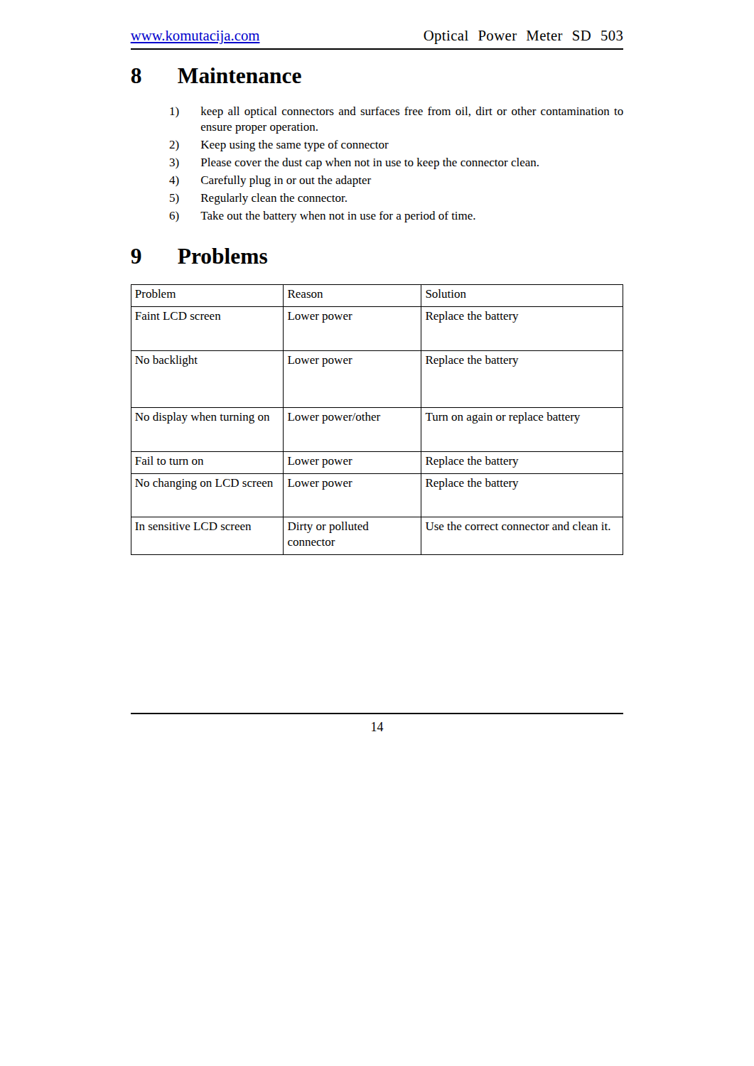www.komutacija.com Optical Power Meter SD 503
8 Maintenance
1) keep all optical connectors and surfaces free from oil, dirt or other contamination to ensure proper operation.
2) Keep using the same type of connector
3) Please cover the dust cap when not in use to keep the connector clean.
4) Carefully plug in or out the adapter
5) Regularly clean the connector.
6) Take out the battery when not in use for a period of time.
9 Problems
| Problem | Reason | Solution |
| Faint LCD screen | Lower power | Replace the battery |
| No backlight | Lower power | Replace the battery |
| No display when turning on | Lower power/other | Turn on again or replace battery |
| Fail to turn on | Lower power | Replace the battery |
| No changing on LCD screen | Lower power | Replace the battery |
| In sensitive LCD screen | Dirty or polluted connector | Use the correct connector and clean it. |
14